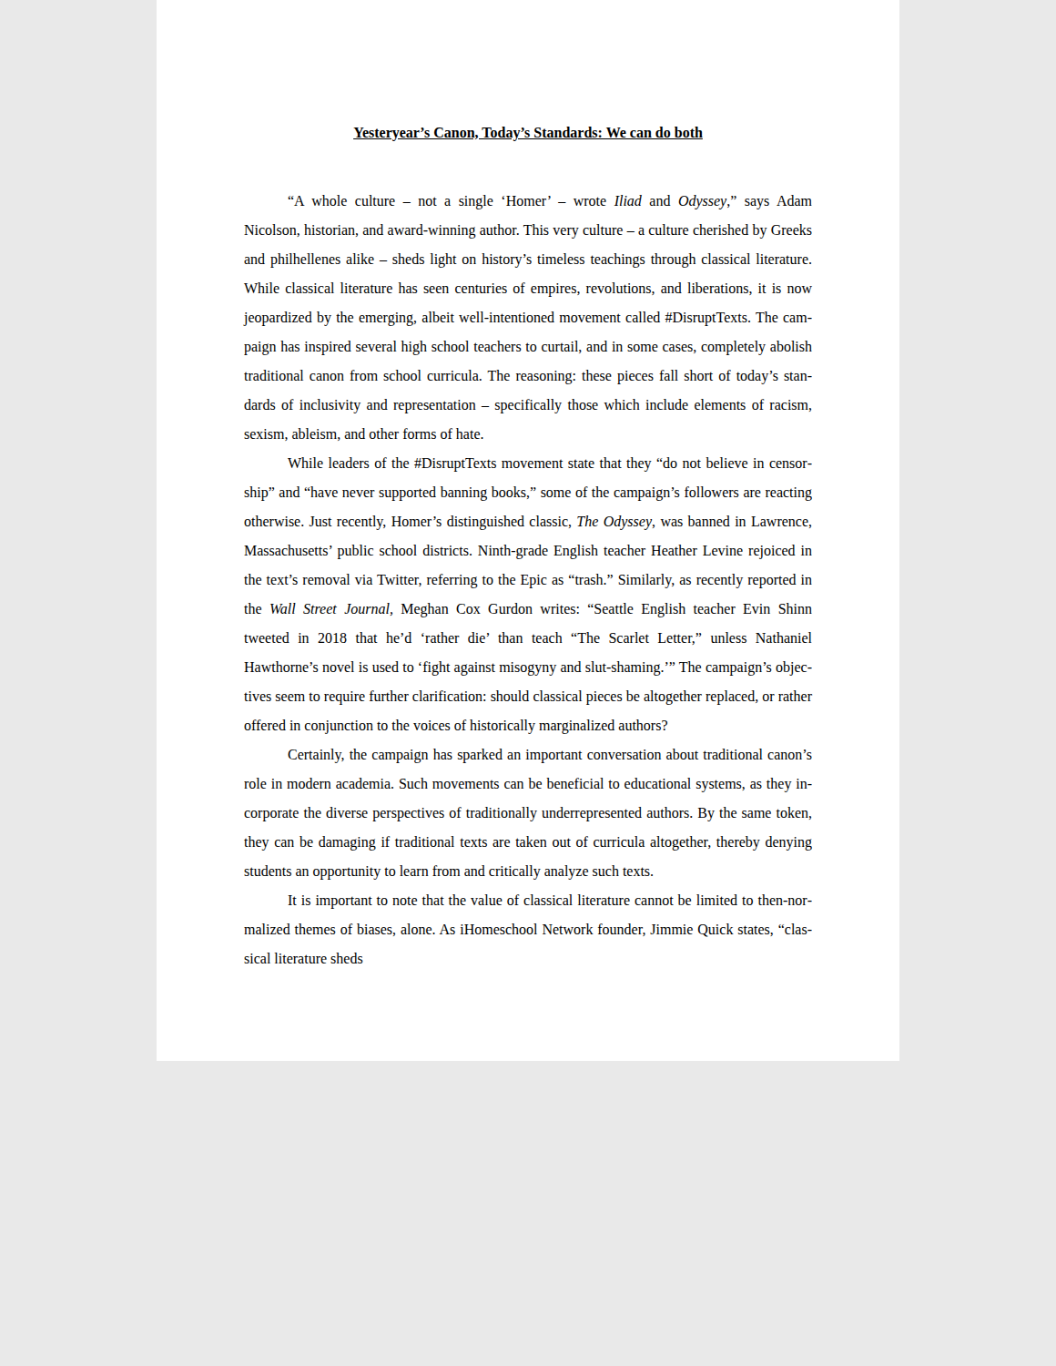Yesteryear’s Canon, Today’s Standards: We can do both
“A whole culture – not a single ‘Homer’ – wrote Iliad and Odyssey,” says Adam Nicolson, historian, and award-winning author. This very culture – a culture cherished by Greeks and philhellenes alike – sheds light on history’s timeless teachings through classical literature. While classical literature has seen centuries of empires, revolutions, and liberations, it is now jeopardized by the emerging, albeit well-intentioned movement called #DisruptTexts. The campaign has inspired several high school teachers to curtail, and in some cases, completely abolish traditional canon from school curricula. The reasoning: these pieces fall short of today’s standards of inclusivity and representation – specifically those which include elements of racism, sexism, ableism, and other forms of hate.
While leaders of the #DisruptTexts movement state that they “do not believe in censorship” and “have never supported banning books,” some of the campaign’s followers are reacting otherwise. Just recently, Homer’s distinguished classic, The Odyssey, was banned in Lawrence, Massachusetts’ public school districts. Ninth-grade English teacher Heather Levine rejoiced in the text’s removal via Twitter, referring to the Epic as “trash.” Similarly, as recently reported in the Wall Street Journal, Meghan Cox Gurdon writes: “Seattle English teacher Evin Shinn tweeted in 2018 that he’d ‘rather die’ than teach “The Scarlet Letter,” unless Nathaniel Hawthorne’s novel is used to ‘fight against misogyny and slut-shaming.’” The campaign’s objectives seem to require further clarification: should classical pieces be altogether replaced, or rather offered in conjunction to the voices of historically marginalized authors?
Certainly, the campaign has sparked an important conversation about traditional canon’s role in modern academia. Such movements can be beneficial to educational systems, as they incorporate the diverse perspectives of traditionally underrepresented authors. By the same token, they can be damaging if traditional texts are taken out of curricula altogether, thereby denying students an opportunity to learn from and critically analyze such texts.
It is important to note that the value of classical literature cannot be limited to then-normalized themes of biases, alone. As iHomeschool Network founder, Jimmie Quick states, “classical literature sheds